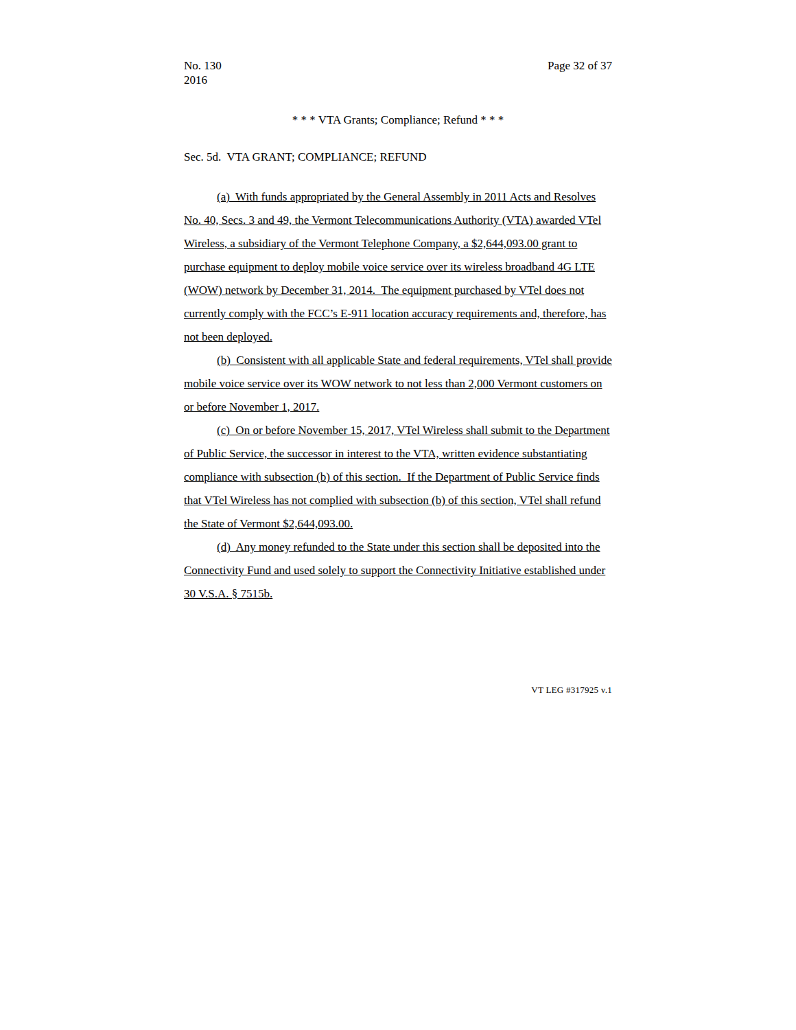No. 130
2016
Page 32 of 37
* * * VTA Grants; Compliance; Refund * * *
Sec. 5d. VTA GRANT; COMPLIANCE; REFUND
(a) With funds appropriated by the General Assembly in 2011 Acts and Resolves No. 40, Secs. 3 and 49, the Vermont Telecommunications Authority (VTA) awarded VTel Wireless, a subsidiary of the Vermont Telephone Company, a $2,644,093.00 grant to purchase equipment to deploy mobile voice service over its wireless broadband 4G LTE (WOW) network by December 31, 2014. The equipment purchased by VTel does not currently comply with the FCC’s E-911 location accuracy requirements and, therefore, has not been deployed.
(b) Consistent with all applicable State and federal requirements, VTel shall provide mobile voice service over its WOW network to not less than 2,000 Vermont customers on or before November 1, 2017.
(c) On or before November 15, 2017, VTel Wireless shall submit to the Department of Public Service, the successor in interest to the VTA, written evidence substantiating compliance with subsection (b) of this section. If the Department of Public Service finds that VTel Wireless has not complied with subsection (b) of this section, VTel shall refund the State of Vermont $2,644,093.00.
(d) Any money refunded to the State under this section shall be deposited into the Connectivity Fund and used solely to support the Connectivity Initiative established under 30 V.S.A. § 7515b.
VT LEG #317925 v.1